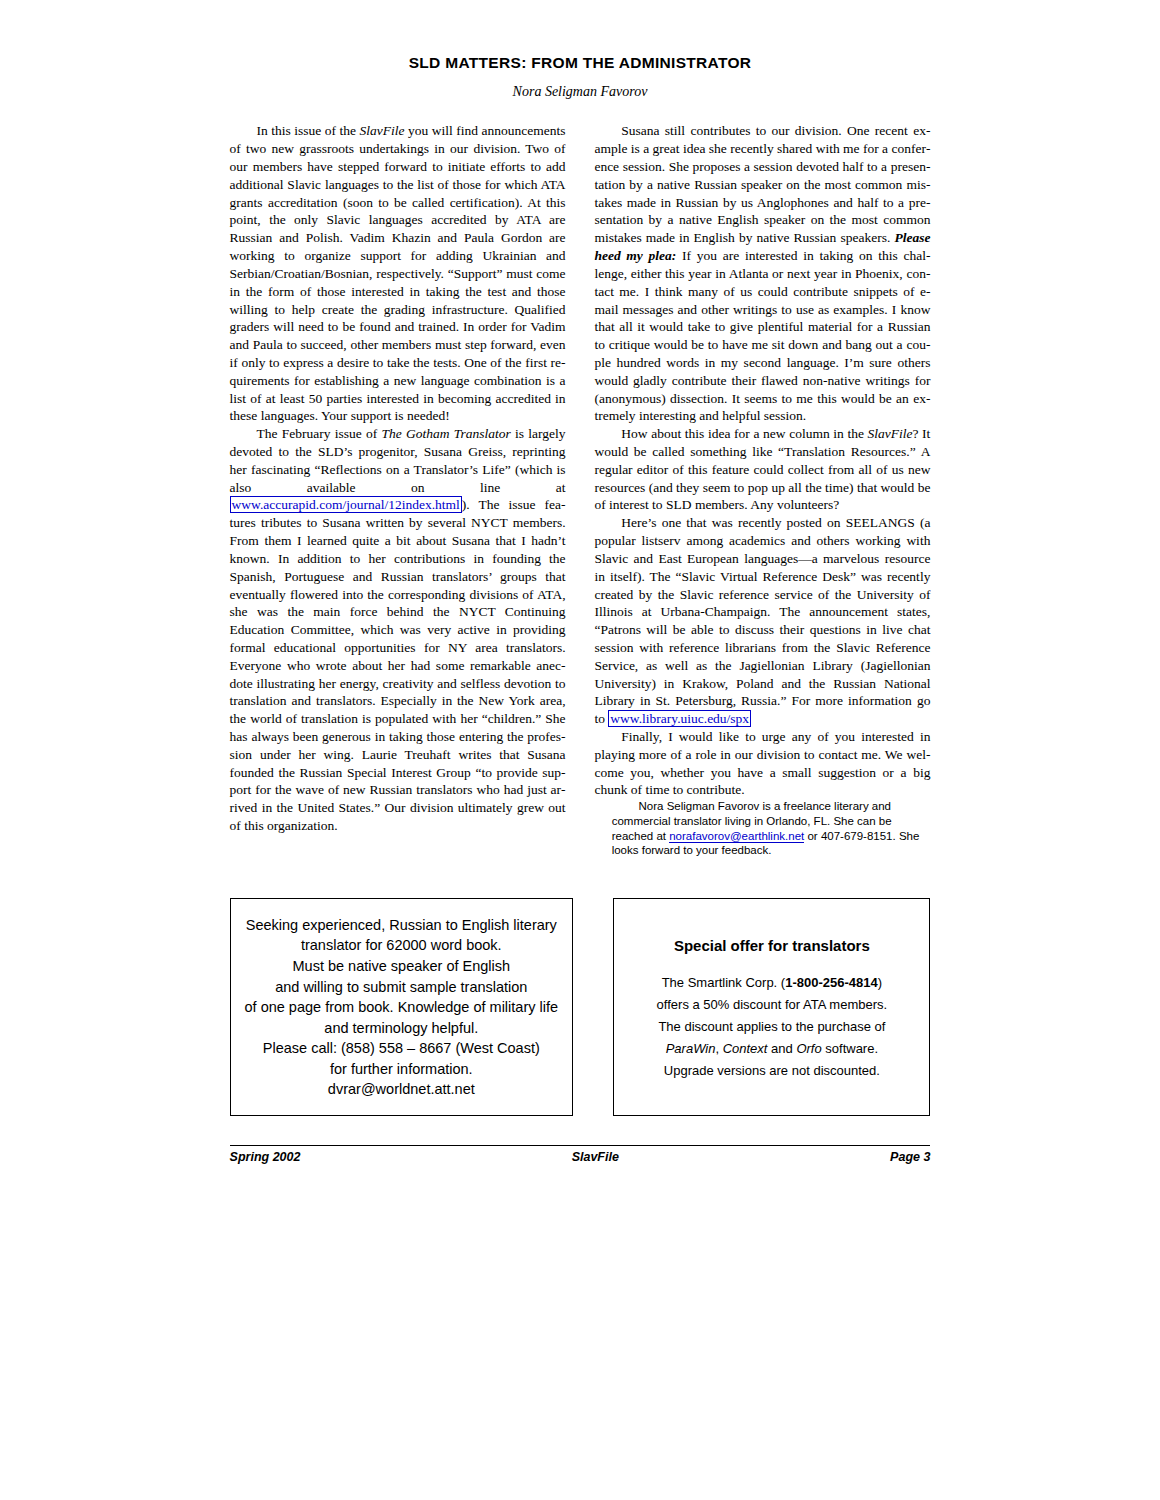SLD MATTERS: FROM THE ADMINISTRATOR
Nora Seligman Favorov
In this issue of the SlavFile you will find announcements of two new grassroots undertakings in our division. Two of our members have stepped forward to initiate efforts to add additional Slavic languages to the list of those for which ATA grants accreditation (soon to be called certification). At this point, the only Slavic languages accredited by ATA are Russian and Polish. Vadim Khazin and Paula Gordon are working to organize support for adding Ukrainian and Serbian/Croatian/Bosnian, respectively. “Support” must come in the form of those interested in taking the test and those willing to help create the grading infrastructure. Qualified graders will need to be found and trained. In order for Vadim and Paula to succeed, other members must step forward, even if only to express a desire to take the tests. One of the first requirements for establishing a new language combination is a list of at least 50 parties interested in becoming accredited in these languages. Your support is needed!
The February issue of The Gotham Translator is largely devoted to the SLD’s progenitor, Susana Greiss, reprinting her fascinating “Reflections on a Translator’s Life” (which is also available on line at www.accurapid.com/journal/12index.html). The issue features tributes to Susana written by several NYCT members. From them I learned quite a bit about Susana that I hadn’t known. In addition to her contributions in founding the Spanish, Portuguese and Russian translators’ groups that eventually flowered into the corresponding divisions of ATA, she was the main force behind the NYCT Continuing Education Committee, which was very active in providing formal educational opportunities for NY area translators. Everyone who wrote about her had some remarkable anecdote illustrating her energy, creativity and selfless devotion to translation and translators. Especially in the New York area, the world of translation is populated with her “children.” She has always been generous in taking those entering the profession under her wing. Laurie Treuhaft writes that Susana founded the Russian Special Interest Group “to provide support for the wave of new Russian translators who had just arrived in the United States.” Our division ultimately grew out of this organization.
Susana still contributes to our division. One recent example is a great idea she recently shared with me for a conference session. She proposes a session devoted half to a presentation by a native Russian speaker on the most common mistakes made in Russian by us Anglophones and half to a presentation by a native English speaker on the most common mistakes made in English by native Russian speakers. Please heed my plea: If you are interested in taking on this challenge, either this year in Atlanta or next year in Phoenix, contact me. I think many of us could contribute snippets of e-mail messages and other writings to use as examples. I know that all it would take to give plentiful material for a Russian to critique would be to have me sit down and bang out a couple hundred words in my second language. I’m sure others would gladly contribute their flawed non-native writings for (anonymous) dissection. It seems to me this would be an extremely interesting and helpful session.
How about this idea for a new column in the SlavFile? It would be called something like “Translation Resources.” A regular editor of this feature could collect from all of us new resources (and they seem to pop up all the time) that would be of interest to SLD members. Any volunteers?
Here’s one that was recently posted on SEELANGS (a popular listserv among academics and others working with Slavic and East European languages—a marvelous resource in itself). The “Slavic Virtual Reference Desk” was recently created by the Slavic reference service of the University of Illinois at Urbana-Champaign. The announcement states, “Patrons will be able to discuss their questions in live chat session with reference librarians from the Slavic Reference Service, as well as the Jagiellonian Library (Jagiellonian University) in Krakow, Poland and the Russian National Library in St. Petersburg, Russia.” For more information go to www.library.uiuc.edu/spx
Finally, I would like to urge any of you interested in playing more of a role in our division to contact me. We welcome you, whether you have a small suggestion or a big chunk of time to contribute.
Nora Seligman Favorov is a freelance literary and commercial translator living in Orlando, FL. She can be reached at norafavorov@earthlink.net or 407-679-8151. She looks forward to your feedback.
Seeking experienced, Russian to English literary
translator for 62000 word book.
Must be native speaker of English
and willing to submit sample translation
of one page from book. Knowledge of military life
and terminology helpful.
Please call: (858) 558 – 8667 (West Coast)
for further information.
dvrar@worldnet.att.net
Special offer for translators
The Smartlink Corp. (1-800-256-4814)
offers a 50% discount for ATA members.
The discount applies to the purchase of
ParaWin, Context and Orfo software.
Upgrade versions are not discounted.
Spring 2002
SlavFile
Page 3